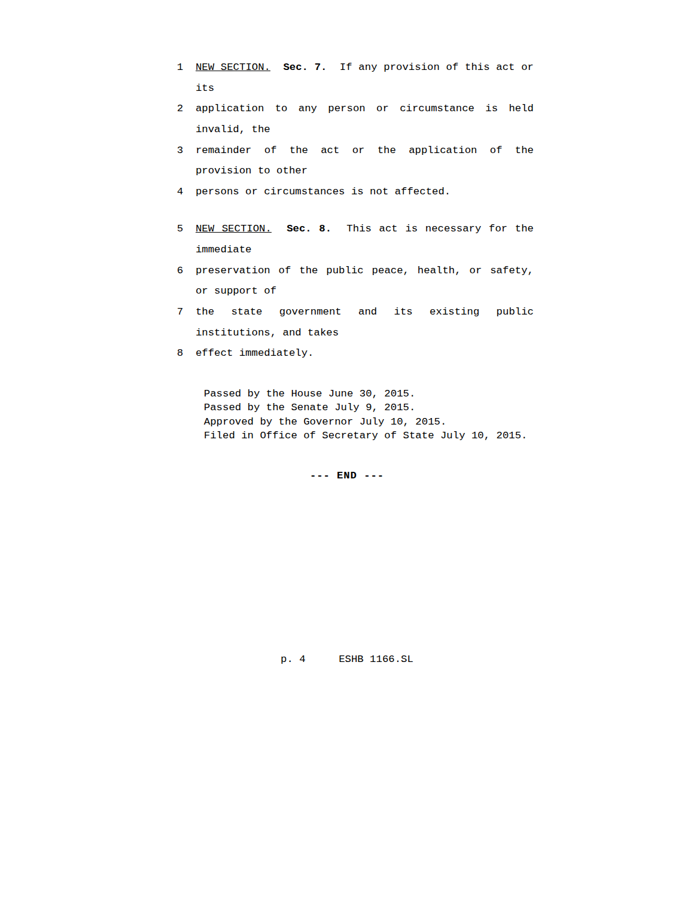1
NEW SECTION. Sec. 7. If any provision of this act or its
2
application to any person or circumstance is held invalid, the
3
remainder of the act or the application of the provision to other
4
persons or circumstances is not affected.
5
NEW SECTION. Sec. 8. This act is necessary for the immediate
6
preservation of the public peace, health, or safety, or support of
7
the state government and its existing public institutions, and takes
8
effect immediately.
Passed by the House June 30, 2015.
Passed by the Senate July 9, 2015.
Approved by the Governor July 10, 2015.
Filed in Office of Secretary of State July 10, 2015.
--- END ---
p. 4 ESHB 1166.SL